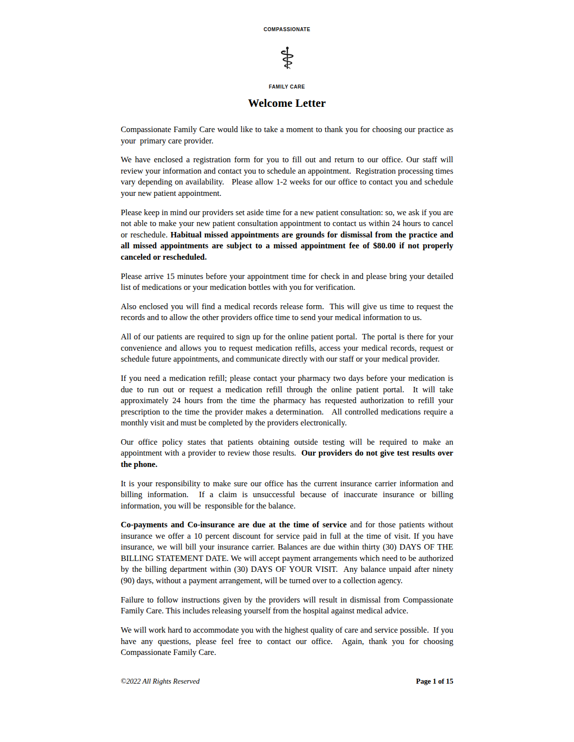COMPASSIONATE
⚕
FAMILY CARE
Welcome Letter
Compassionate Family Care would like to take a moment to thank you for choosing our practice as your primary care provider.
We have enclosed a registration form for you to fill out and return to our office. Our staff will review your information and contact you to schedule an appointment. Registration processing times vary depending on availability. Please allow 1-2 weeks for our office to contact you and schedule your new patient appointment.
Please keep in mind our providers set aside time for a new patient consultation: so, we ask if you are not able to make your new patient consultation appointment to contact us within 24 hours to cancel or reschedule. Habitual missed appointments are grounds for dismissal from the practice and all missed appointments are subject to a missed appointment fee of $80.00 if not properly canceled or rescheduled.
Please arrive 15 minutes before your appointment time for check in and please bring your detailed list of medications or your medication bottles with you for verification.
Also enclosed you will find a medical records release form. This will give us time to request the records and to allow the other providers office time to send your medical information to us.
All of our patients are required to sign up for the online patient portal. The portal is there for your convenience and allows you to request medication refills, access your medical records, request or schedule future appointments, and communicate directly with our staff or your medical provider.
If you need a medication refill; please contact your pharmacy two days before your medication is due to run out or request a medication refill through the online patient portal. It will take approximately 24 hours from the time the pharmacy has requested authorization to refill your prescription to the time the provider makes a determination. All controlled medications require a monthly visit and must be completed by the providers electronically.
Our office policy states that patients obtaining outside testing will be required to make an appointment with a provider to review those results. Our providers do not give test results over the phone.
It is your responsibility to make sure our office has the current insurance carrier information and billing information. If a claim is unsuccessful because of inaccurate insurance or billing information, you will be responsible for the balance.
Co-payments and Co-insurance are due at the time of service and for those patients without insurance we offer a 10 percent discount for service paid in full at the time of visit. If you have insurance, we will bill your insurance carrier. Balances are due within thirty (30) DAYS OF THE BILLING STATEMENT DATE. We will accept payment arrangements which need to be authorized by the billing department within (30) DAYS OF YOUR VISIT. Any balance unpaid after ninety (90) days, without a payment arrangement, will be turned over to a collection agency.
Failure to follow instructions given by the providers will result in dismissal from Compassionate Family Care. This includes releasing yourself from the hospital against medical advice.
We will work hard to accommodate you with the highest quality of care and service possible. If you have any questions, please feel free to contact our office. Again, thank you for choosing Compassionate Family Care.
©2022 All Rights Reserved
Page 1 of 15